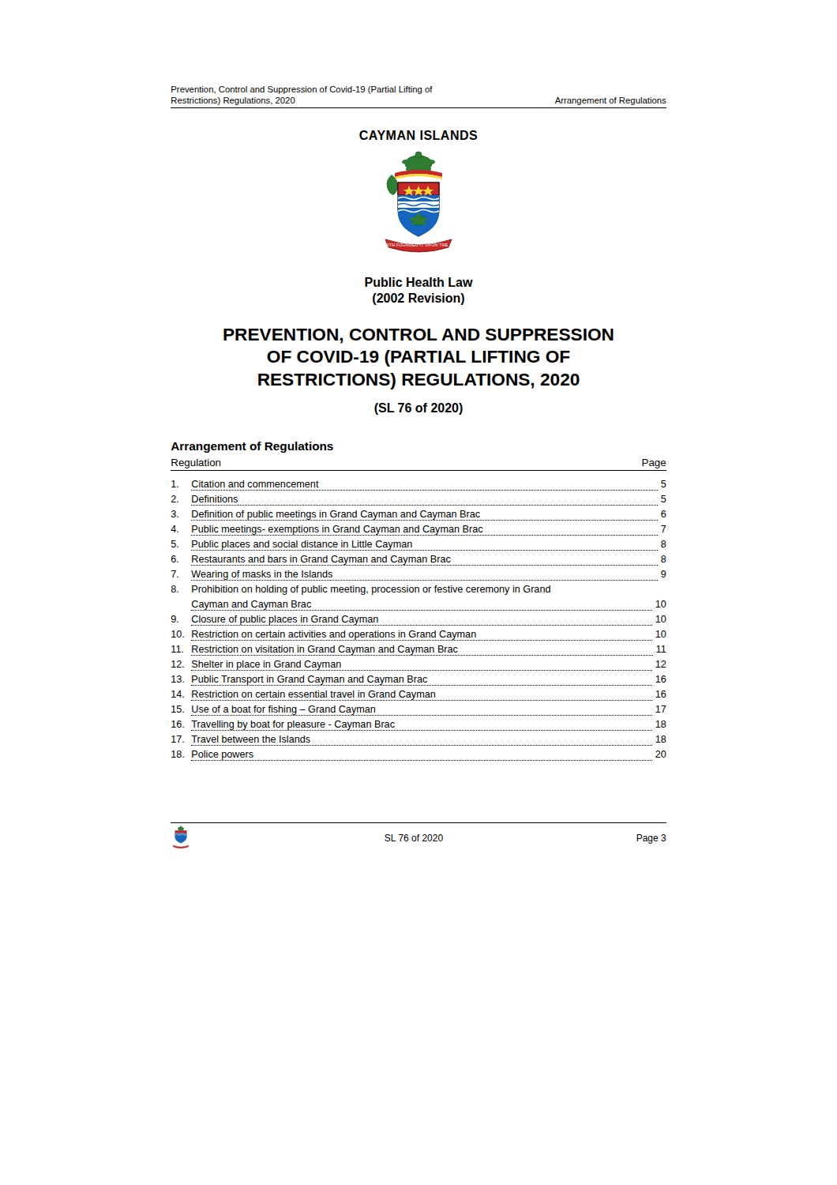Prevention, Control and Suppression of Covid-19 (Partial Lifting of Restrictions) Regulations, 2020
Arrangement of Regulations
CAYMAN ISLANDS
HE HATH FOUNDED IT UPON THE SEAS
Public Health Law
(2002 Revision)
Prevention, Control and Suppression
of Covid-19 (Partial Lifting of
Restrictions) Regulations, 2020
(SL 76 of 2020)
Arrangement of Regulations
Regulation Page
1. Citation and commencement 5
2. Definitions 5
3. Definition of public meetings in Grand Cayman and Cayman Brac 6
4. Public meetings- exemptions in Grand Cayman and Cayman Brac 7
5. Public places and social distance in Little Cayman 8
6. Restaurants and bars in Grand Cayman and Cayman Brac 8
7. Wearing of masks in the Islands 9
8. Prohibition on holding of public meeting, procession or festive ceremony in Grand
Cayman and Cayman Brac 10
9. Closure of public places in Grand Cayman 10
10. Restriction on certain activities and operations in Grand Cayman 10
11. Restriction on visitation in Grand Cayman and Cayman Brac 11
12. Shelter in place in Grand Cayman 12
13. Public Transport in Grand Cayman and Cayman Brac 16
14. Restriction on certain essential travel in Grand Cayman 16
15. Use of a boat for fishing – Grand Cayman 17
16. Travelling by boat for pleasure - Cayman Brac 18
17. Travel between the Islands 18
18. Police powers 20
SL 76 of 2020
Page 3